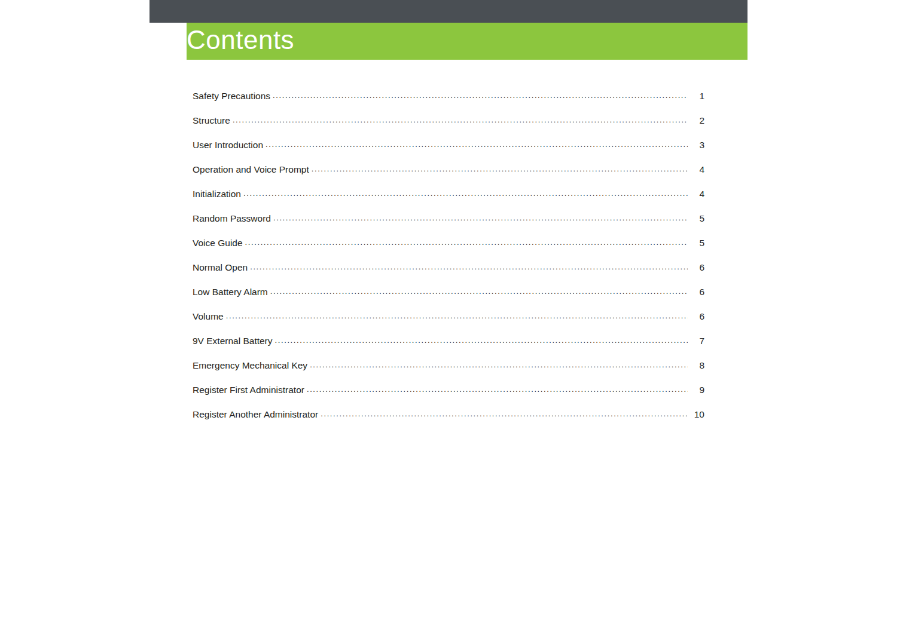Contents
Safety Precautions ................................................................................................................................................................................... 1
Structure ................................................................................................................................................................................................. 2
User Introduction ..................................................................................................................................................................................... 3
Operation and Voice Prompt ................................................................................................................................................................. 4
Initialization ......................................................................................................................................................................................... 4
Random Password ................................................................................................................................................................................... 5
Voice Guide ............................................................................................................................................................................................. 5
Normal Open ......................................................................................................................................................................................... 6
Low Battery Alarm ................................................................................................................................................................................. 6
Volume ....................................................................................................................................................................................................... 6
9V External Battery ............................................................................................................................................................................... 7
Emergency Mechanical Key ................................................................................................................................................................. 8
Register First Administrator ................................................................................................................................................................. 9
Register Another Administrator ....................................................................................................................................................... 10